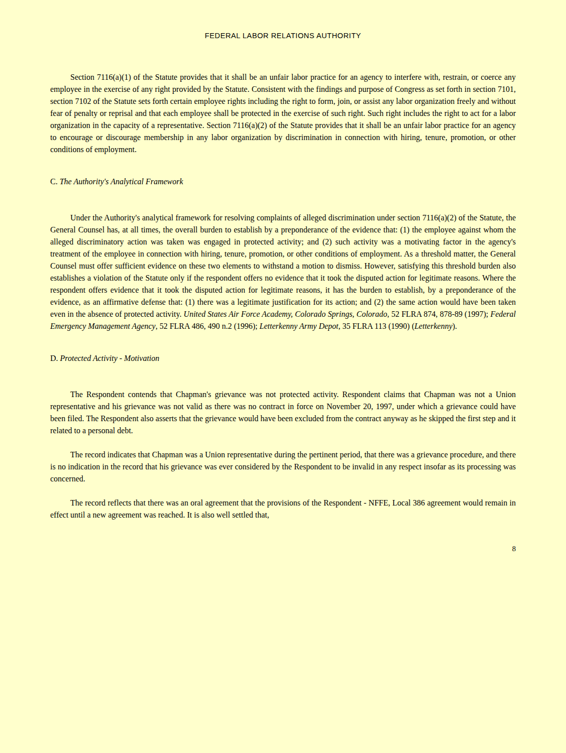FEDERAL LABOR RELATIONS AUTHORITY
Section 7116(a)(1) of the Statute provides that it shall be an unfair labor practice for an agency to interfere with, restrain, or coerce any employee in the exercise of any right provided by the Statute. Consistent with the findings and purpose of Congress as set forth in section 7101, section 7102 of the Statute sets forth certain employee rights including the right to form, join, or assist any labor organization freely and without fear of penalty or reprisal and that each employee shall be protected in the exercise of such right. Such right includes the right to act for a labor organization in the capacity of a representative. Section 7116(a)(2) of the Statute provides that it shall be an unfair labor practice for an agency to encourage or discourage membership in any labor organization by discrimination in connection with hiring, tenure, promotion, or other conditions of employment.
C. The Authority's Analytical Framework
Under the Authority's analytical framework for resolving complaints of alleged discrimination under section 7116(a)(2) of the Statute, the General Counsel has, at all times, the overall burden to establish by a preponderance of the evidence that: (1) the employee against whom the alleged discriminatory action was taken was engaged in protected activity; and (2) such activity was a motivating factor in the agency's treatment of the employee in connection with hiring, tenure, promotion, or other conditions of employment. As a threshold matter, the General Counsel must offer sufficient evidence on these two elements to withstand a motion to dismiss. However, satisfying this threshold burden also establishes a violation of the Statute only if the respondent offers no evidence that it took the disputed action for legitimate reasons. Where the respondent offers evidence that it took the disputed action for legitimate reasons, it has the burden to establish, by a preponderance of the evidence, as an affirmative defense that: (1) there was a legitimate justification for its action; and (2) the same action would have been taken even in the absence of protected activity. United States Air Force Academy, Colorado Springs, Colorado, 52 FLRA 874, 878-89 (1997); Federal Emergency Management Agency, 52 FLRA 486, 490 n.2 (1996); Letterkenny Army Depot, 35 FLRA 113 (1990) (Letterkenny).
D. Protected Activity - Motivation
The Respondent contends that Chapman's grievance was not protected activity. Respondent claims that Chapman was not a Union representative and his grievance was not valid as there was no contract in force on November 20, 1997, under which a grievance could have been filed. The Respondent also asserts that the grievance would have been excluded from the contract anyway as he skipped the first step and it related to a personal debt.
The record indicates that Chapman was a Union representative during the pertinent period, that there was a grievance procedure, and there is no indication in the record that his grievance was ever considered by the Respondent to be invalid in any respect insofar as its processing was concerned.
The record reflects that there was an oral agreement that the provisions of the Respondent - NFFE, Local 386 agreement would remain in effect until a new agreement was reached. It is also well settled that,
8